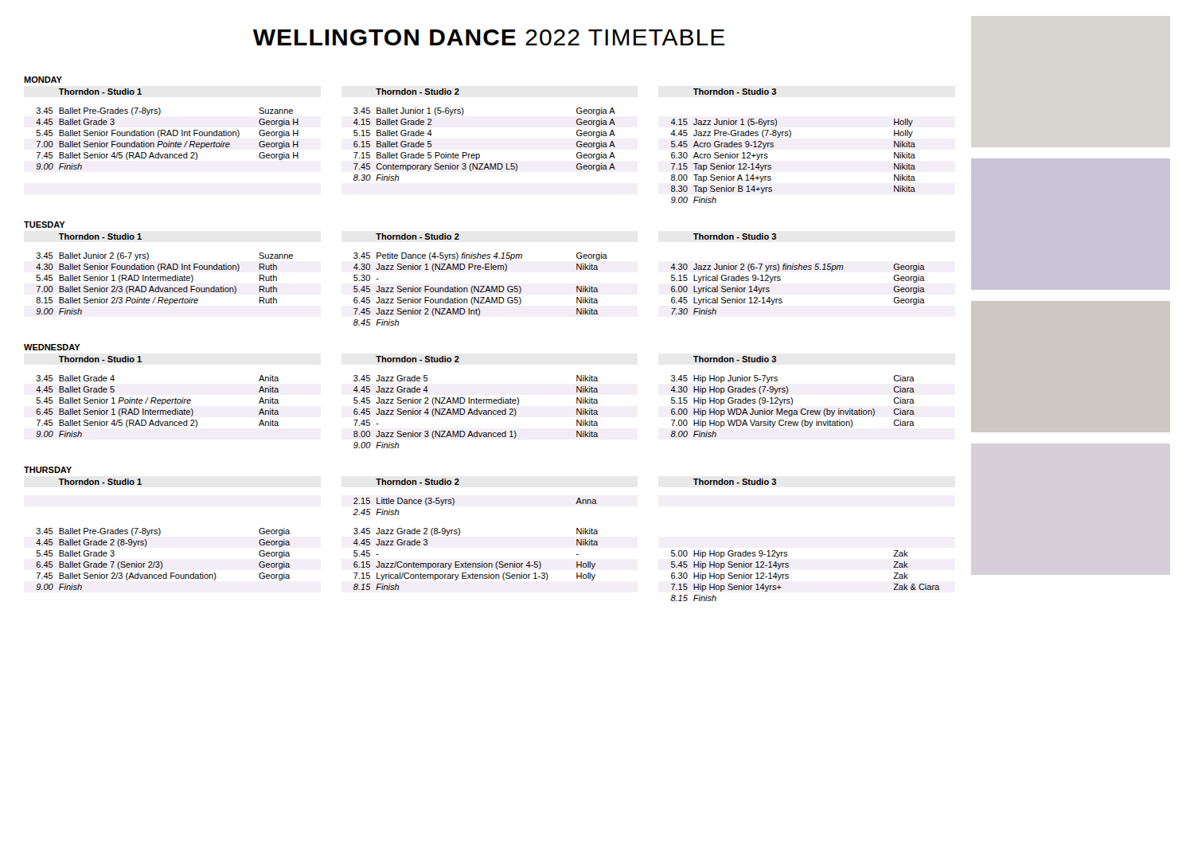WELLINGTON DANCE 2022 TIMETABLE
MONDAY
| | Thorndon - Studio 1 | | | | Thorndon - Studio 2 | | | | Thorndon - Studio 3 | |
| 3.45 | Ballet Pre-Grades (7-8yrs) | Suzanne | | 3.45 | Ballet Junior 1 (5-6yrs) | Georgia A | | | | |
| 4.45 | Ballet Grade 3 | Georgia H | | 4.15 | Ballet Grade 2 | Georgia A | | 4.15 | Jazz Junior 1 (5-6yrs) | Holly |
| 5.45 | Ballet Senior Foundation (RAD Int Foundation) | Georgia H | | 5.15 | Ballet Grade 4 | Georgia A | | 4.45 | Jazz Pre-Grades (7-8yrs) | Holly |
| 7.00 | Ballet Senior Foundation Pointe / Repertoire | Georgia H | | 6.15 | Ballet Grade 5 | Georgia A | | 5.45 | Acro Grades 9-12yrs | Nikita |
| 7.45 | Ballet Senior 4/5 (RAD Advanced 2) | Georgia H | | 7.15 | Ballet Grade 5 Pointe Prep | Georgia A | | 6.30 | Acro Senior 12+yrs | Nikita |
| 9.00 | Finish | | | 7.45 | Contemporary Senior 3 (NZAMD L5) | Georgia A | | 7.15 | Tap Senior 12-14yrs | Nikita |
| | | | | 8.30 | Finish | | | 8.00 | Tap Senior A 14+yrs | Nikita |
| | | | | | | | | 8.30 | Tap Senior B 14+yrs | Nikita |
| | | | | | | | | 9.00 | Finish | |
TUESDAY
| | Thorndon - Studio 1 | | | | Thorndon - Studio 2 | | | | Thorndon - Studio 3 | |
| 3.45 | Ballet Junior 2 (6-7 yrs) | Suzanne | | 3.45 | Petite Dance (4-5yrs) finishes 4.15pm | Georgia | | | | |
| 4.30 | Ballet Senior Foundation (RAD Int Foundation) | Ruth | | 4.30 | Jazz Senior 1 (NZAMD Pre-Elem) | Nikita | | 4.30 | Jazz Junior 2 (6-7 yrs) finishes 5.15pm | Georgia |
| 5.45 | Ballet Senior 1 (RAD Intermediate) | Ruth | | 5.30 | - | | | 5.15 | Lyrical Grades 9-12yrs | Georgia |
| 7.00 | Ballet Senior 2/3 (RAD Advanced Foundation) | Ruth | | 5.45 | Jazz Senior Foundation (NZAMD G5) | Nikita | | 6.00 | Lyrical Senior 14yrs | Georgia |
| 8.15 | Ballet Senior 2/3 Pointe / Repertoire | Ruth | | 6.45 | Jazz Senior Foundation (NZAMD G5) | Nikita | | 6.45 | Lyrical Senior 12-14yrs | Georgia |
| 9.00 | Finish | | | 7.45 | Jazz Senior 2 (NZAMD Int) | Nikita | | 7.30 | Finish | |
| | | | | 8.45 | Finish | | | | | |
WEDNESDAY
| | Thorndon - Studio 1 | | | | Thorndon - Studio 2 | | | | Thorndon - Studio 3 | |
| 3.45 | Ballet Grade 4 | Anita | | 3.45 | Jazz Grade 5 | Nikita | | 3.45 | Hip Hop Junior 5-7yrs | Ciara |
| 4.45 | Ballet Grade 5 | Anita | | 4.45 | Jazz Grade 4 | Nikita | | 4.30 | Hip Hop Grades (7-9yrs) | Ciara |
| 5.45 | Ballet Senior 1 Pointe / Repertoire | Anita | | 5.45 | Jazz Senior 2 (NZAMD Intermediate) | Nikita | | 5.15 | Hip Hop Grades (9-12yrs) | Ciara |
| 6.45 | Ballet Senior 1 (RAD Intermediate) | Anita | | 6.45 | Jazz Senior 4 (NZAMD Advanced 2) | Nikita | | 6.00 | Hip Hop WDA Junior Mega Crew (by invitation) | Ciara |
| 7.45 | Ballet Senior 4/5 (RAD Advanced 2) | Anita | | 7.45 | - | Nikita | | 7.00 | Hip Hop WDA Varsity Crew (by invitation) | Ciara |
| 9.00 | Finish | | | 8.00 | Jazz Senior 3 (NZAMD Advanced 1) | Nikita | | 8.00 | Finish | |
| | | | | 9.00 | Finish | | | | | |
THURSDAY
| | Thorndon - Studio 1 | | | | Thorndon - Studio 2 | | | | Thorndon - Studio 3 | |
| | | | | 2.15 | Little Dance (3-5yrs) | Anna | | | | |
| | | | | 2.45 | Finish | | | | | |
| 3.45 | Ballet Pre-Grades (7-8yrs) | Georgia | | 3.45 | Jazz Grade 2 (8-9yrs) | Nikita | | | | |
| 4.45 | Ballet Grade 2 (8-9yrs) | Georgia | | 4.45 | Jazz Grade 3 | Nikita | | | | |
| 5.45 | Ballet Grade 3 | Georgia | | 5.45 | - | - | | 5.00 | Hip Hop Grades 9-12yrs | Zak |
| 6.45 | Ballet Grade 7 (Senior 2/3) | Georgia | | 6.15 | Jazz/Contemporary Extension (Senior 4-5) | Holly | | 5.45 | Hip Hop Senior 12-14yrs | Zak |
| 7.45 | Ballet Senior 2/3 (Advanced Foundation) | Georgia | | 7.15 | Lyrical/Contemporary Extension (Senior 1-3) | Holly | | 6.30 | Hip Hop Senior 12-14yrs | Zak |
| 9.00 | Finish | | | 8.15 | Finish | | | 7.15 | Hip Hop Senior 14yrs+ | Zak & Ciara |
| | | | | | | | | 8.15 | Finish | |